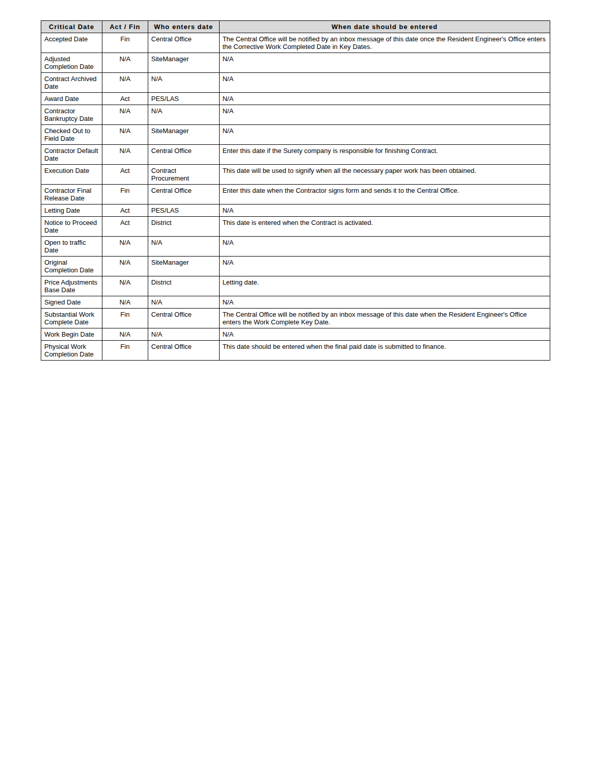| Critical Date | Act / Fin | Who enters date | When date should be entered |
| --- | --- | --- | --- |
| Accepted Date | Fin | Central Office | The Central Office will be notified by an inbox message of this date once the Resident Engineer's Office enters the Corrective Work Completed Date in Key Dates. |
| Adjusted Completion Date | N/A | SiteManager | N/A |
| Contract Archived Date | N/A | N/A | N/A |
| Award Date | Act | PES/LAS | N/A |
| Contractor Bankruptcy Date | N/A | N/A | N/A |
| Checked Out to Field Date | N/A | SiteManager | N/A |
| Contractor Default Date | N/A | Central Office | Enter this date if the Surety company is responsible for finishing Contract. |
| Execution Date | Act | Contract Procurement | This date will be used to signify when all the necessary paper work has been obtained. |
| Contractor Final Release Date | Fin | Central Office | Enter this date when the Contractor signs form and sends it to the Central Office. |
| Letting Date | Act | PES/LAS | N/A |
| Notice to Proceed Date | Act | District | This date is entered when the Contract is activated. |
| Open to traffic Date | N/A | N/A | N/A |
| Original Completion Date | N/A | SiteManager | N/A |
| Price Adjustments Base Date | N/A | District | Letting date. |
| Signed Date | N/A | N/A | N/A |
| Substantial Work Complete Date | Fin | Central Office | The Central Office will be notified by an inbox message of this date when the Resident Engineer's Office enters the Work Complete Key Date. |
| Work Begin Date | N/A | N/A | N/A |
| Physical Work Completion Date | Fin | Central Office | This date should be entered when the final paid date is submitted to finance. |